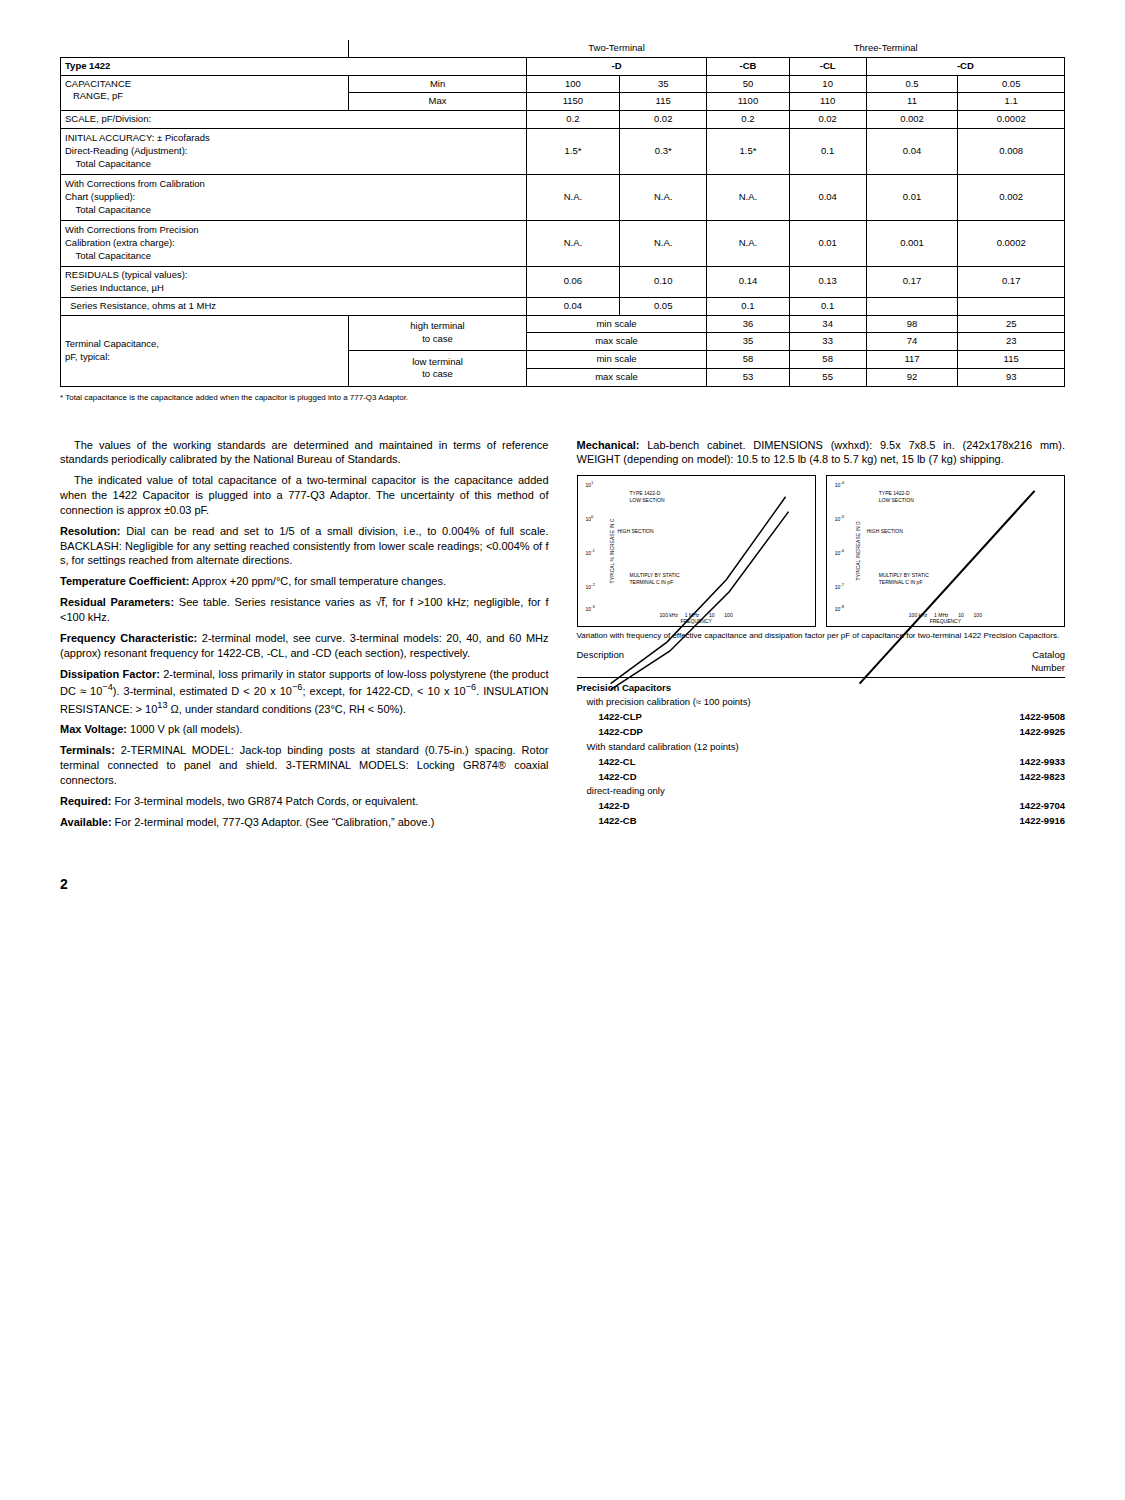| | | Two-Terminal | Three-Terminal |
| Type 1422 | -D | -CB | -CL | -CD |
| CAPACITANCE RANGE, pF | Min | 100 | 35 | 50 | 10 | 0.5 | 0.05 |
| Max | 1150 | 115 | 1100 | 110 | 11 | 1.1 |
| SCALE, pF/Division: | 0.2 | 0.02 | 0.2 | 0.02 | 0.002 | 0.0002 |
| INITIAL ACCURACY: ± Picofarads Direct-Reading (Adjustment): Total Capacitance | 1.5* | 0.3* | 1.5* | 0.1 | 0.04 | 0.008 |
| With Corrections from Calibration Chart (supplied): Total Capacitance | N.A. | N.A. | N.A. | 0.04 | 0.01 | 0.002 |
| With Corrections from Precision Calibration (extra charge): Total Capacitance | N.A. | N.A. | N.A. | 0.01 | 0.001 | 0.0002 |
| RESIDUALS (typical values): Series Inductance, µH | 0.06 | 0.10 | 0.14 | 0.13 | 0.17 | 0.17 |
| Series Resistance, ohms at 1 MHz | 0.04 | 0.05 | 0.1 | 0.1 | | |
| Terminal Capacitance, pF, typical: | high terminal to case | min scale | 36 | 34 | 98 | 25 |
| max scale | 35 | 33 | 74 | 23 |
| low terminal to case | min scale | 58 | 58 | 117 | 115 |
| max scale | 53 | 55 | 92 | 93 |
* Total capacitance is the capacitance added when the capacitor is plugged into a 777-Q3 Adaptor.
The values of the working standards are determined and maintained in terms of reference standards periodically calibrated by the National Bureau of Standards.
The indicated value of total capacitance of a two-terminal capacitor is the capacitance added when the 1422 Capacitor is plugged into a 777-Q3 Adaptor. The uncertainty of this method of connection is approx ±0.03 pF.
Resolution: Dial can be read and set to 1/5 of a small division, i.e., to 0.004% of full scale. BACKLASH: Negligible for any setting reached consistently from lower scale readings; <0.004% of f s, for settings reached from alternate directions.
Temperature Coefficient: Approx +20 ppm/°C, for small temperature changes.
Residual Parameters: See table. Series resistance varies as √f̅, for f >100 kHz; negligible, for f <100 kHz.
Frequency Characteristic: 2-terminal model, see curve. 3-terminal models: 20, 40, and 60 MHz (approx) resonant frequency for 1422-CB, -CL, and -CD (each section), respectively.
Dissipation Factor: 2-terminal, loss primarily in stator supports of low-loss polystyrene (the product DC ≈ 10−4). 3-terminal, estimated D < 20 x 10−6; except, for 1422-CD, < 10 x 10−6. INSULATION RESISTANCE: > 1013 Ω, under standard conditions (23°C, RH < 50%).
Max Voltage: 1000 V pk (all models).
Terminals: 2-TERMINAL MODEL: Jack-top binding posts at standard (0.75-in.) spacing. Rotor terminal connected to panel and shield. 3-TERMINAL MODELS: Locking GR874® coaxial connectors.
Required: For 3-terminal models, two GR874 Patch Cords, or equivalent.
Available: For 2-terminal model, 777-Q3 Adaptor. (See “Calibration,” above.)
Mechanical: Lab-bench cabinet. DIMENSIONS (wxhxd): 9.5x 7x8.5 in. (242x178x216 mm). WEIGHT (depending on model): 10.5 to 12.5 lb (4.8 to 5.7 kg) net, 15 lb (7 kg) shipping.
TYPICAL % INCREASE IN C 101 100 10-1 10-2 10-3 100 kHz 1 MHz 10 100
FREQUENCY TYPE 1422-D
LOW SECTION HIGH SECTION MULTIPLY BY STATIC
TERMINAL C IN pF
TYPICAL INCREASE IN D 10-4 10-5 10-6 10-7 10-8 100 kHz 1 MHz 10 100
FREQUENCY TYPE 1422-D
LOW SECTION HIGH SECTION MULTIPLY BY STATIC
TERMINAL C IN pF
Variation with frequency of effective capacitance and dissipation factor per pF of capacitance for two-terminal 1422 Precision Capacitors.
| Description | Catalog Number |
| Precision Capacitors | |
| with precision calibration (≈ 100 points) | |
| 1422-CLP | 1422-9508 |
| 1422-CDP | 1422-9925 |
| With standard calibration (12 points) | |
| 1422-CL | 1422-9933 |
| 1422-CD | 1422-9823 |
| direct-reading only | |
| 1422-D | 1422-9704 |
| 1422-CB | 1422-9916 |
2